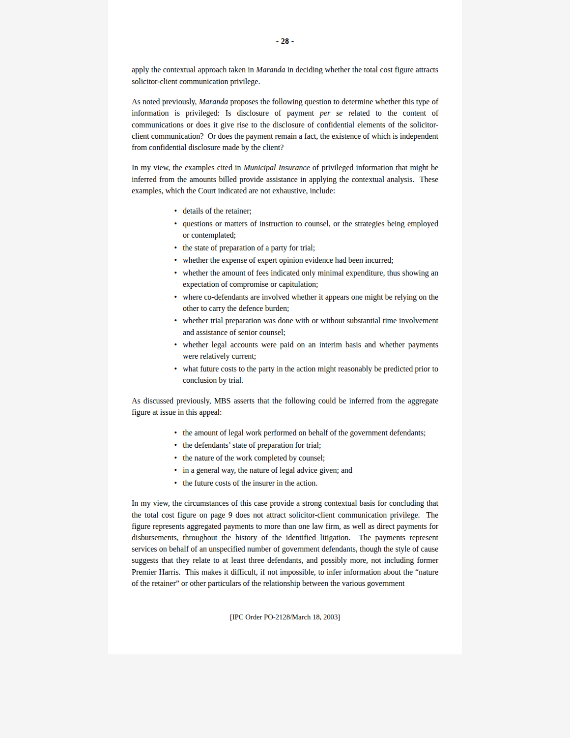- 28 -
apply the contextual approach taken in Maranda in deciding whether the total cost figure attracts solicitor-client communication privilege.
As noted previously, Maranda proposes the following question to determine whether this type of information is privileged: Is disclosure of payment per se related to the content of communications or does it give rise to the disclosure of confidential elements of the solicitor-client communication? Or does the payment remain a fact, the existence of which is independent from confidential disclosure made by the client?
In my view, the examples cited in Municipal Insurance of privileged information that might be inferred from the amounts billed provide assistance in applying the contextual analysis. These examples, which the Court indicated are not exhaustive, include:
details of the retainer;
questions or matters of instruction to counsel, or the strategies being employed or contemplated;
the state of preparation of a party for trial;
whether the expense of expert opinion evidence had been incurred;
whether the amount of fees indicated only minimal expenditure, thus showing an expectation of compromise or capitulation;
where co-defendants are involved whether it appears one might be relying on the other to carry the defence burden;
whether trial preparation was done with or without substantial time involvement and assistance of senior counsel;
whether legal accounts were paid on an interim basis and whether payments were relatively current;
what future costs to the party in the action might reasonably be predicted prior to conclusion by trial.
As discussed previously, MBS asserts that the following could be inferred from the aggregate figure at issue in this appeal:
the amount of legal work performed on behalf of the government defendants;
the defendants’ state of preparation for trial;
the nature of the work completed by counsel;
in a general way, the nature of legal advice given; and
the future costs of the insurer in the action.
In my view, the circumstances of this case provide a strong contextual basis for concluding that the total cost figure on page 9 does not attract solicitor-client communication privilege. The figure represents aggregated payments to more than one law firm, as well as direct payments for disbursements, throughout the history of the identified litigation. The payments represent services on behalf of an unspecified number of government defendants, though the style of cause suggests that they relate to at least three defendants, and possibly more, not including former Premier Harris. This makes it difficult, if not impossible, to infer information about the “nature of the retainer” or other particulars of the relationship between the various government
[IPC Order PO-2128/March 18, 2003]